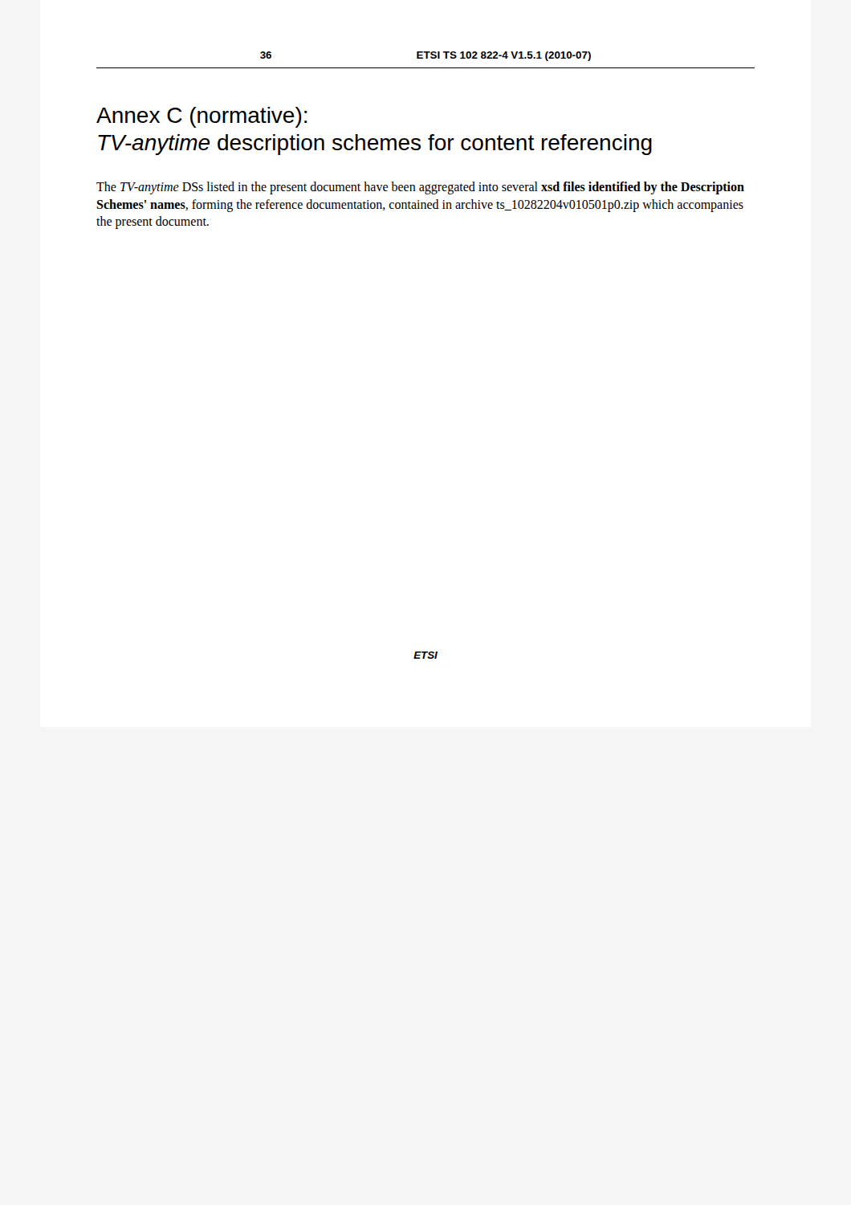36 ETSI TS 102 822-4 V1.5.1 (2010-07)
Annex C (normative):
TV-anytime description schemes for content referencing
The TV-anytime DSs listed in the present document have been aggregated into several xsd files identified by the Description Schemes' names, forming the reference documentation, contained in archive ts_10282204v010501p0.zip which accompanies the present document.
ETSI